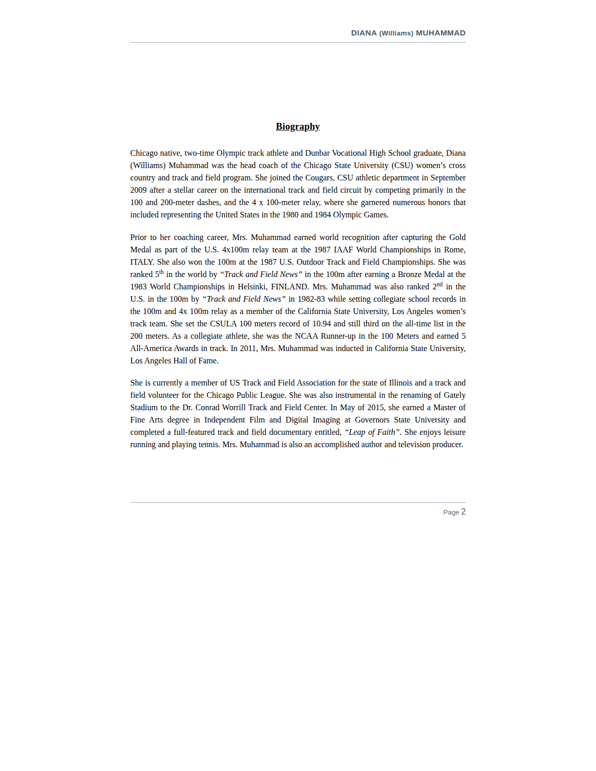DIANA (Williams) MUHAMMAD
Biography
Chicago native, two-time Olympic track athlete and Dunbar Vocational High School graduate, Diana (Williams) Muhammad was the head coach of the Chicago State University (CSU) women’s cross country and track and field program. She joined the Cougars, CSU athletic department in September 2009 after a stellar career on the international track and field circuit by competing primarily in the 100 and 200-meter dashes, and the 4 x 100-meter relay, where she garnered numerous honors that included representing the United States in the 1980 and 1984 Olympic Games.
Prior to her coaching career, Mrs. Muhammad earned world recognition after capturing the Gold Medal as part of the U.S. 4x100m relay team at the 1987 IAAF World Championships in Rome, ITALY. She also won the 100m at the 1987 U.S. Outdoor Track and Field Championships. She was ranked 5th in the world by “Track and Field News” in the 100m after earning a Bronze Medal at the 1983 World Championships in Helsinki, FINLAND. Mrs. Muhammad was also ranked 2nd in the U.S. in the 100m by “Track and Field News” in 1982-83 while setting collegiate school records in the 100m and 4x 100m relay as a member of the California State University, Los Angeles women’s track team. She set the CSULA 100 meters record of 10.94 and still third on the all-time list in the 200 meters. As a collegiate athlete, she was the NCAA Runner-up in the 100 Meters and earned 5 All-America Awards in track. In 2011, Mrs. Muhammad was inducted in California State University, Los Angeles Hall of Fame.
She is currently a member of US Track and Field Association for the state of Illinois and a track and field volunteer for the Chicago Public League. She was also instrumental in the renaming of Gately Stadium to the Dr. Conrad Worrill Track and Field Center. In May of 2015, she earned a Master of Fine Arts degree in Independent Film and Digital Imaging at Governors State University and completed a full-featured track and field documentary entitled, “Leap of Faith”. She enjoys leisure running and playing tennis. Mrs. Muhammad is also an accomplished author and television producer.
Page 2